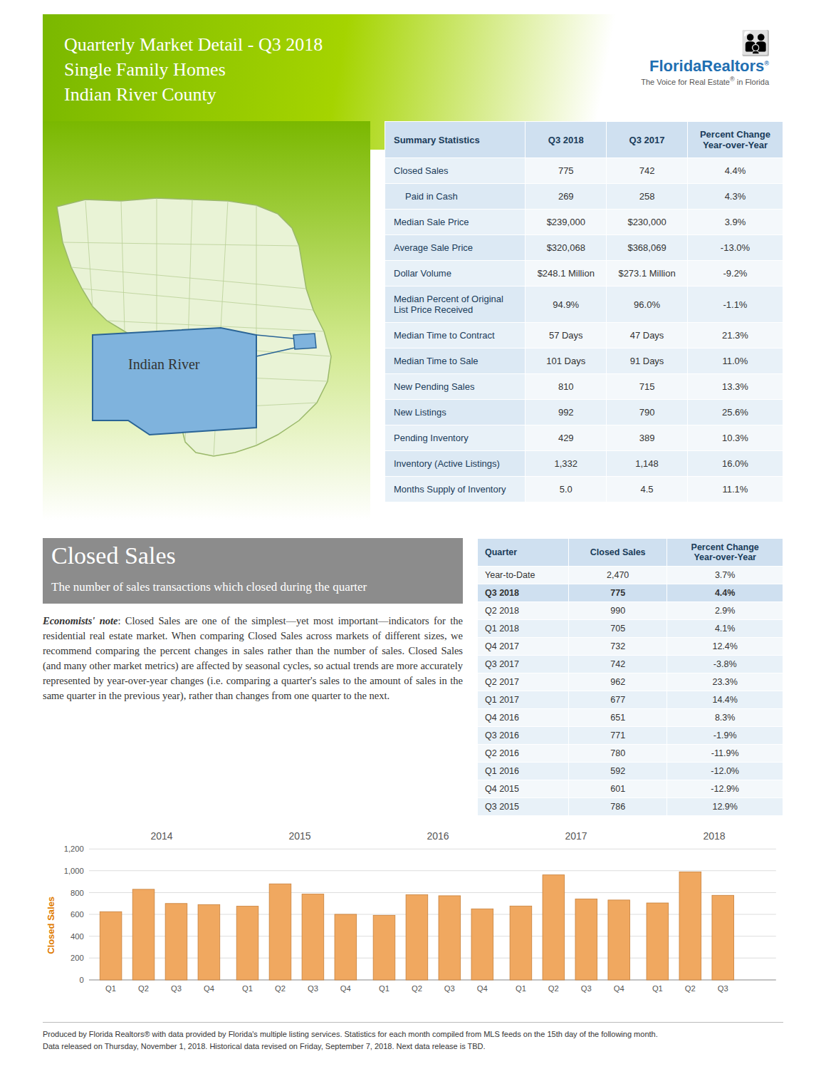Quarterly Market Detail - Q3 2018 Single Family Homes Indian River County
👪
FloridaRealtors®
The Voice for Real Estate® in Florida
Indian River
| Summary Statistics | Q3 2018 | Q3 2017 | Percent Change Year-over-Year |
| --- | --- | --- | --- |
| Closed Sales | 775 | 742 | 4.4% |
| Paid in Cash | 269 | 258 | 4.3% |
| Median Sale Price | $239,000 | $230,000 | 3.9% |
| Average Sale Price | $320,068 | $368,069 | -13.0% |
| Dollar Volume | $248.1 Million | $273.1 Million | -9.2% |
| Median Percent of Original List Price Received | 94.9% | 96.0% | -1.1% |
| Median Time to Contract | 57 Days | 47 Days | 21.3% |
| Median Time to Sale | 101 Days | 91 Days | 11.0% |
| New Pending Sales | 810 | 715 | 13.3% |
| New Listings | 992 | 790 | 25.6% |
| Pending Inventory | 429 | 389 | 10.3% |
| Inventory (Active Listings) | 1,332 | 1,148 | 16.0% |
| Months Supply of Inventory | 5.0 | 4.5 | 11.1% |
Closed Sales
The number of sales transactions which closed during the quarter
Economists' note: Closed Sales are one of the simplest—yet most important—indicators for the residential real estate market. When comparing Closed Sales across markets of different sizes, we recommend comparing the percent changes in sales rather than the number of sales. Closed Sales (and many other market metrics) are affected by seasonal cycles, so actual trends are more accurately represented by year-over-year changes (i.e. comparing a quarter's sales to the amount of sales in the same quarter in the previous year), rather than changes from one quarter to the next.
| Quarter | Closed Sales | Percent Change Year-over-Year |
| --- | --- | --- |
| Year-to-Date | 2,470 | 3.7% |
| Q3 2018 | 775 | 4.4% |
| Q2 2018 | 990 | 2.9% |
| Q1 2018 | 705 | 4.1% |
| Q4 2017 | 732 | 12.4% |
| Q3 2017 | 742 | -3.8% |
| Q2 2017 | 962 | 23.3% |
| Q1 2017 | 677 | 14.4% |
| Q4 2016 | 651 | 8.3% |
| Q3 2016 | 771 | -1.9% |
| Q2 2016 | 780 | -11.9% |
| Q1 2016 | 592 | -12.0% |
| Q4 2015 | 601 | -12.9% |
| Q3 2015 | 786 | 12.9% |
2014
2015
2016
2017
2018
Closed Sales
1,200 1,000 800 600 400 200 0 Q1 Q2 Q3 Q4 Q1 Q2 Q3 Q4 Q1 Q2 Q3 Q4 Q1 Q2 Q3 Q4 Q1 Q2 Q3
Produced by Florida Realtors® with data provided by Florida's multiple listing services. Statistics for each month compiled from MLS feeds on the 15th day of the following month.
Data released on Thursday, November 1, 2018. Historical data revised on Friday, September 7, 2018. Next data release is TBD.